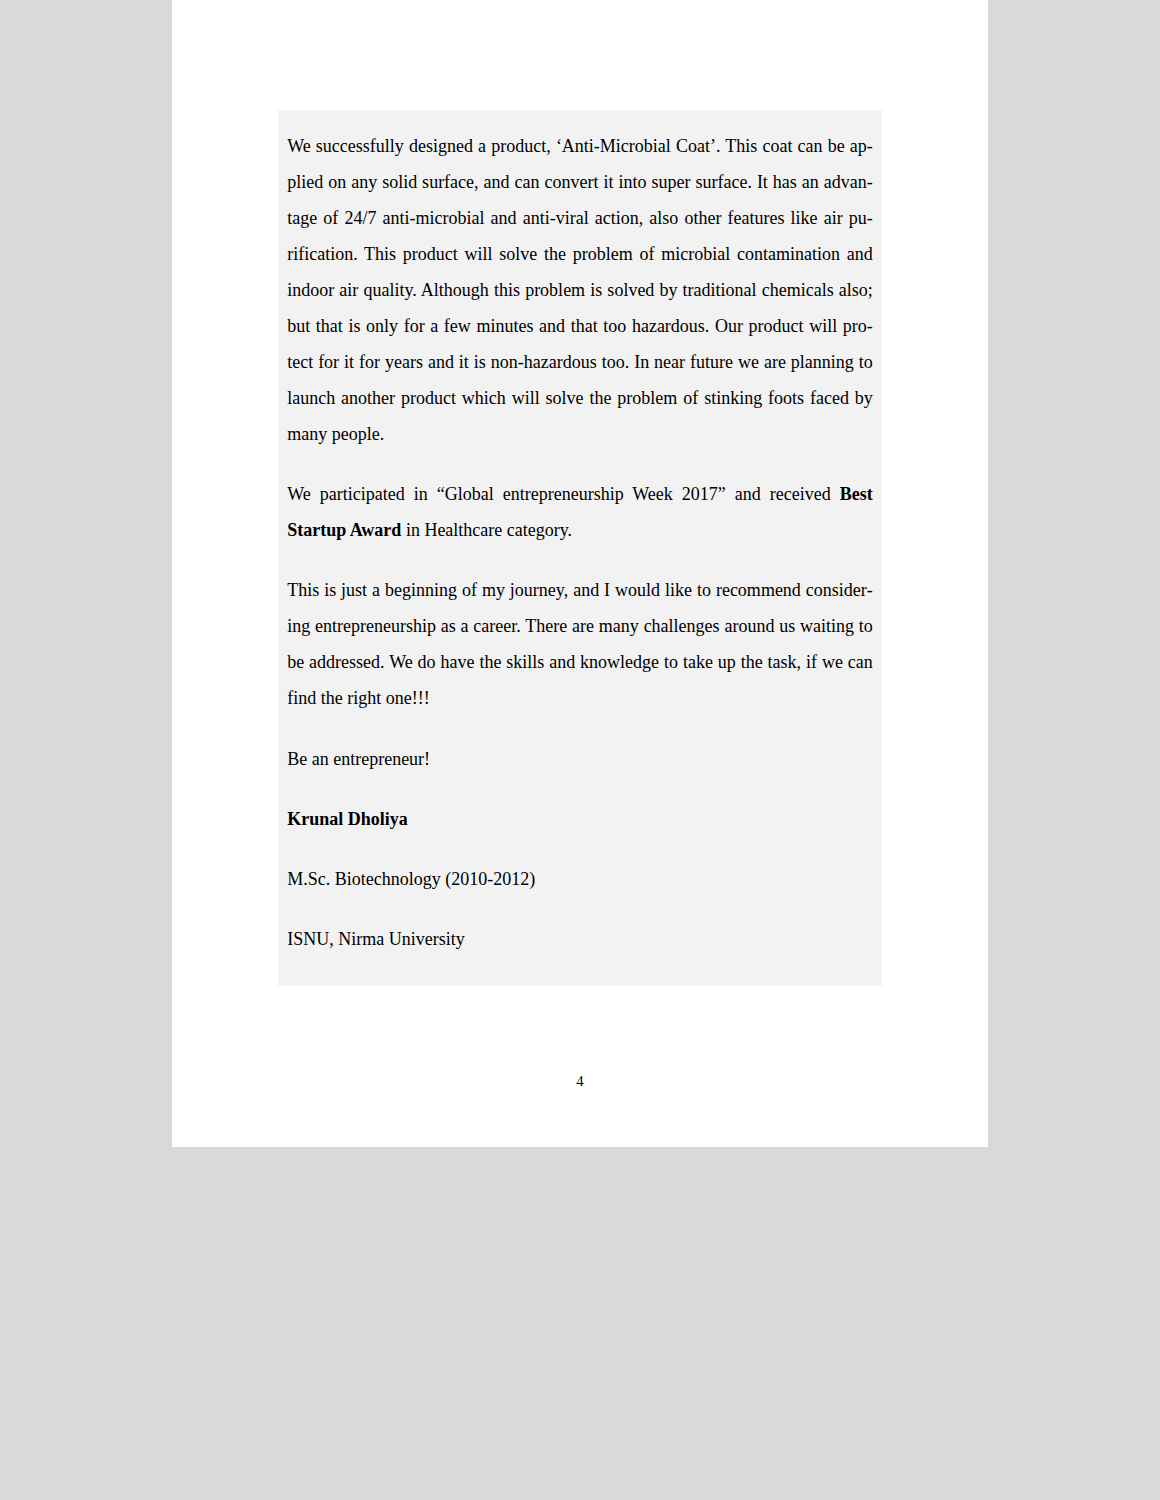We successfully designed a product, ‘Anti-Microbial Coat’. This coat can be applied on any solid surface, and can convert it into super surface. It has an advantage of 24/7 anti-microbial and anti-viral action, also other features like air purification. This product will solve the problem of microbial contamination and indoor air quality. Although this problem is solved by traditional chemicals also; but that is only for a few minutes and that too hazardous. Our product will protect for it for years and it is non-hazardous too. In near future we are planning to launch another product which will solve the problem of stinking foots faced by many people.
We participated in “Global entrepreneurship Week 2017” and received Best Startup Award in Healthcare category.
This is just a beginning of my journey, and I would like to recommend considering entrepreneurship as a career. There are many challenges around us waiting to be addressed. We do have the skills and knowledge to take up the task, if we can find the right one!!!
Be an entrepreneur!
Krunal Dholiya
M.Sc. Biotechnology (2010-2012)
ISNU, Nirma University
4